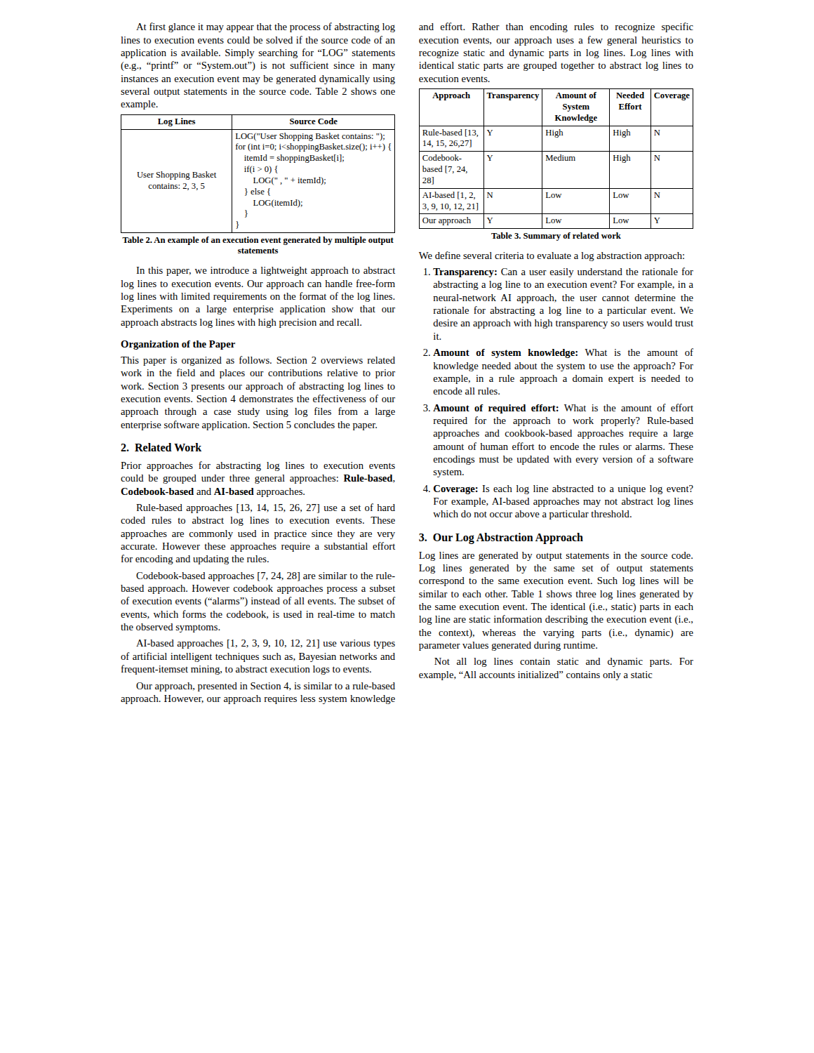At first glance it may appear that the process of abstracting log lines to execution events could be solved if the source code of an application is available. Simply searching for “LOG” statements (e.g., “printf” or “System.out”) is not sufficient since in many instances an execution event may be generated dynamically using several output statements in the source code. Table 2 shows one example.
| Log Lines | Source Code |
| --- | --- |
| User Shopping Basket contains: 2, 3, 5 | LOG("User Shopping Basket contains: "); for (int i=0; i<shoppingBasket.size(); i++) { itemId = shoppingBasket[i]; if(i > 0) { LOG(" , " + itemId); } else { LOG(itemId); } } |
Table 2. An example of an execution event generated by multiple output statements
In this paper, we introduce a lightweight approach to abstract log lines to execution events. Our approach can handle free-form log lines with limited requirements on the format of the log lines. Experiments on a large enterprise application show that our approach abstracts log lines with high precision and recall.
Organization of the Paper
This paper is organized as follows. Section 2 overviews related work in the field and places our contributions relative to prior work. Section 3 presents our approach of abstracting log lines to execution events. Section 4 demonstrates the effectiveness of our approach through a case study using log files from a large enterprise software application. Section 5 concludes the paper.
2. Related Work
Prior approaches for abstracting log lines to execution events could be grouped under three general approaches: Rule-based, Codebook-based and AI-based approaches.
Rule-based approaches [13, 14, 15, 26, 27] use a set of hard coded rules to abstract log lines to execution events. These approaches are commonly used in practice since they are very accurate. However these approaches require a substantial effort for encoding and updating the rules.
Codebook-based approaches [7, 24, 28] are similar to the rule-based approach. However codebook approaches process a subset of execution events (“alarms”) instead of all events. The subset of events, which forms the codebook, is used in real-time to match the observed symptoms.
AI-based approaches [1, 2, 3, 9, 10, 12, 21] use various types of artificial intelligent techniques such as, Bayesian networks and frequent-itemset mining, to abstract execution logs to events.
Our approach, presented in Section 4, is similar to a rule-based approach. However, our approach requires less system knowledge and effort. Rather than encoding rules to recognize specific execution events, our approach uses a few general heuristics to recognize static and dynamic parts in log lines. Log lines with identical static parts are grouped together to abstract log lines to execution events.
| Approach | Transparency | Amount of System Knowledge | Needed Effort | Coverage |
| --- | --- | --- | --- | --- |
| Rule-based [13, 14, 15, 26,27] | Y | High | High | N |
| Codebook-based [7, 24, 28] | Y | Medium | High | N |
| AI-based [1, 2, 3, 9, 10, 12, 21] | N | Low | Low | N |
| Our approach | Y | Low | Low | Y |
Table 3. Summary of related work
We define several criteria to evaluate a log abstraction approach:
Transparency: Can a user easily understand the rationale for abstracting a log line to an execution event? For example, in a neural-network AI approach, the user cannot determine the rationale for abstracting a log line to a particular event. We desire an approach with high transparency so users would trust it.
Amount of system knowledge: What is the amount of knowledge needed about the system to use the approach? For example, in a rule approach a domain expert is needed to encode all rules.
Amount of required effort: What is the amount of effort required for the approach to work properly? Rule-based approaches and cookbook-based approaches require a large amount of human effort to encode the rules or alarms. These encodings must be updated with every version of a software system.
Coverage: Is each log line abstracted to a unique log event? For example, AI-based approaches may not abstract log lines which do not occur above a particular threshold.
3. Our Log Abstraction Approach
Log lines are generated by output statements in the source code. Log lines generated by the same set of output statements correspond to the same execution event. Such log lines will be similar to each other. Table 1 shows three log lines generated by the same execution event. The identical (i.e., static) parts in each log line are static information describing the execution event (i.e., the context), whereas the varying parts (i.e., dynamic) are parameter values generated during runtime.
Not all log lines contain static and dynamic parts. For example, “All accounts initialized” contains only a static